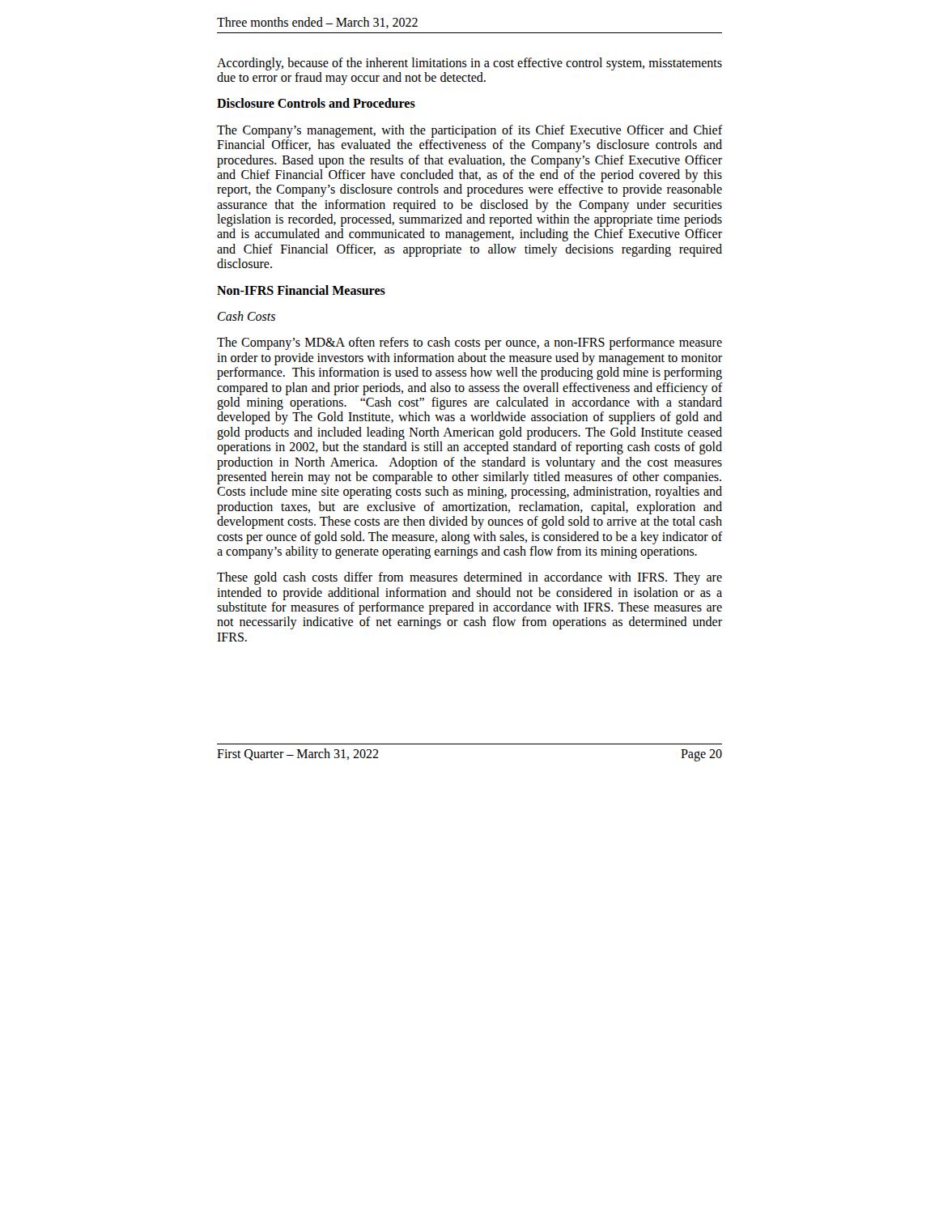Three months ended – March 31, 2022
Accordingly, because of the inherent limitations in a cost effective control system, misstatements due to error or fraud may occur and not be detected.
Disclosure Controls and Procedures
The Company’s management, with the participation of its Chief Executive Officer and Chief Financial Officer, has evaluated the effectiveness of the Company’s disclosure controls and procedures. Based upon the results of that evaluation, the Company’s Chief Executive Officer and Chief Financial Officer have concluded that, as of the end of the period covered by this report, the Company’s disclosure controls and procedures were effective to provide reasonable assurance that the information required to be disclosed by the Company under securities legislation is recorded, processed, summarized and reported within the appropriate time periods and is accumulated and communicated to management, including the Chief Executive Officer and Chief Financial Officer, as appropriate to allow timely decisions regarding required disclosure.
Non-IFRS Financial Measures
Cash Costs
The Company’s MD&A often refers to cash costs per ounce, a non-IFRS performance measure in order to provide investors with information about the measure used by management to monitor performance. This information is used to assess how well the producing gold mine is performing compared to plan and prior periods, and also to assess the overall effectiveness and efficiency of gold mining operations. “Cash cost” figures are calculated in accordance with a standard developed by The Gold Institute, which was a worldwide association of suppliers of gold and gold products and included leading North American gold producers. The Gold Institute ceased operations in 2002, but the standard is still an accepted standard of reporting cash costs of gold production in North America. Adoption of the standard is voluntary and the cost measures presented herein may not be comparable to other similarly titled measures of other companies. Costs include mine site operating costs such as mining, processing, administration, royalties and production taxes, but are exclusive of amortization, reclamation, capital, exploration and development costs. These costs are then divided by ounces of gold sold to arrive at the total cash costs per ounce of gold sold. The measure, along with sales, is considered to be a key indicator of a company’s ability to generate operating earnings and cash flow from its mining operations.
These gold cash costs differ from measures determined in accordance with IFRS. They are intended to provide additional information and should not be considered in isolation or as a substitute for measures of performance prepared in accordance with IFRS. These measures are not necessarily indicative of net earnings or cash flow from operations as determined under IFRS.
First Quarter – March 31, 2022 Page 20